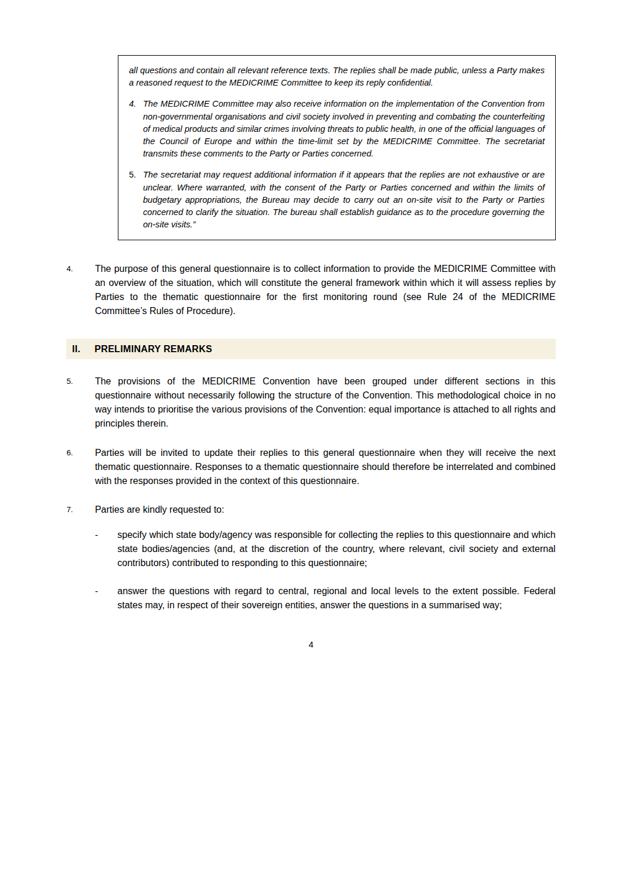all questions and contain all relevant reference texts. The replies shall be made public, unless a Party makes a reasoned request to the MEDICRIME Committee to keep its reply confidential.
4. The MEDICRIME Committee may also receive information on the implementation of the Convention from non-governmental organisations and civil society involved in preventing and combating the counterfeiting of medical products and similar crimes involving threats to public health, in one of the official languages of the Council of Europe and within the time-limit set by the MEDICRIME Committee. The secretariat transmits these comments to the Party or Parties concerned.
5. The secretariat may request additional information if it appears that the replies are not exhaustive or are unclear. Where warranted, with the consent of the Party or Parties concerned and within the limits of budgetary appropriations, the Bureau may decide to carry out an on-site visit to the Party or Parties concerned to clarify the situation. The bureau shall establish guidance as to the procedure governing the on-site visits.”
4.
The purpose of this general questionnaire is to collect information to provide the MEDICRIME Committee with an overview of the situation, which will constitute the general framework within which it will assess replies by Parties to the thematic questionnaire for the first monitoring round (see Rule 24 of the MEDICRIME Committee’s Rules of Procedure).
II. PRELIMINARY REMARKS
5.
The provisions of the MEDICRIME Convention have been grouped under different sections in this questionnaire without necessarily following the structure of the Convention. This methodological choice in no way intends to prioritise the various provisions of the Convention: equal importance is attached to all rights and principles therein.
6.
Parties will be invited to update their replies to this general questionnaire when they will receive the next thematic questionnaire. Responses to a thematic questionnaire should therefore be interrelated and combined with the responses provided in the context of this questionnaire.
7.
Parties are kindly requested to:
-specify which state body/agency was responsible for collecting the replies to this questionnaire and which state bodies/agencies (and, at the discretion of the country, where relevant, civil society and external contributors) contributed to responding to this questionnaire;
-answer the questions with regard to central, regional and local levels to the extent possible. Federal states may, in respect of their sovereign entities, answer the questions in a summarised way;
4